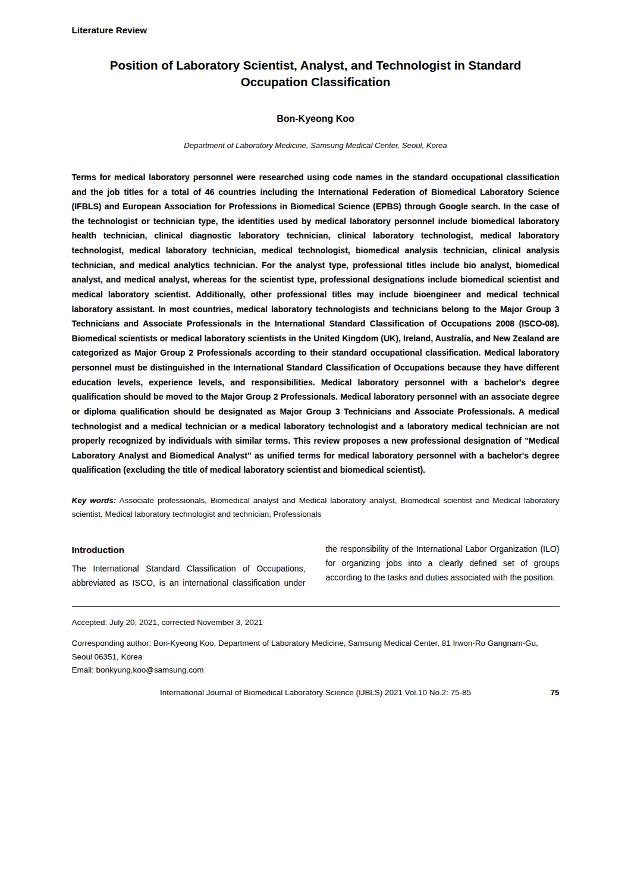Literature Review
Position of Laboratory Scientist, Analyst, and Technologist in Standard
Occupation Classification
Bon-Kyeong Koo
Department of Laboratory Medicine, Samsung Medical Center, Seoul, Korea
Terms for medical laboratory personnel were researched using code names in the standard occupational classification and the job titles for a total of 46 countries including the International Federation of Biomedical Laboratory Science (IFBLS) and European Association for Professions in Biomedical Science (EPBS) through Google search. In the case of the technologist or technician type, the identities used by medical laboratory personnel include biomedical laboratory health technician, clinical diagnostic laboratory technician, clinical laboratory technologist, medical laboratory technologist, medical laboratory technician, medical technologist, biomedical analysis technician, clinical analysis technician, and medical analytics technician. For the analyst type, professional titles include bio analyst, biomedical analyst, and medical analyst, whereas for the scientist type, professional designations include biomedical scientist and medical laboratory scientist. Additionally, other professional titles may include bioengineer and medical technical laboratory assistant. In most countries, medical laboratory technologists and technicians belong to the Major Group 3 Technicians and Associate Professionals in the International Standard Classification of Occupations 2008 (ISCO-08). Biomedical scientists or medical laboratory scientists in the United Kingdom (UK), Ireland, Australia, and New Zealand are categorized as Major Group 2 Professionals according to their standard occupational classification. Medical laboratory personnel must be distinguished in the International Standard Classification of Occupations because they have different education levels, experience levels, and responsibilities. Medical laboratory personnel with a bachelor's degree qualification should be moved to the Major Group 2 Professionals. Medical laboratory personnel with an associate degree or diploma qualification should be designated as Major Group 3 Technicians and Associate Professionals. A medical technologist and a medical technician or a medical laboratory technologist and a laboratory medical technician are not properly recognized by individuals with similar terms. This review proposes a new professional designation of "Medical Laboratory Analyst and Biomedical Analyst" as unified terms for medical laboratory personnel with a bachelor's degree qualification (excluding the title of medical laboratory scientist and biomedical scientist).
Key words: Associate professionals, Biomedical analyst and Medical laboratory analyst, Biomedical scientist and Medical laboratory scientist, Medical laboratory technologist and technician, Professionals
Introduction
The International Standard Classification of Occupations, abbreviated as ISCO, is an international classification under the responsibility of the International Labor Organization (ILO) for organizing jobs into a clearly defined set of groups according to the tasks and duties associated with the position.
Accepted: July 20, 2021, corrected November 3, 2021
Corresponding author: Bon-Kyeong Koo, Department of Laboratory Medicine, Samsung Medical Center, 81 Irwon-Ro Gangnam-Gu, Seoul 06351, Korea
Email: bonkyung.koo@samsung.com
International Journal of Biomedical Laboratory Science (IJBLS) 2021 Vol.10 No.2: 75-85 75